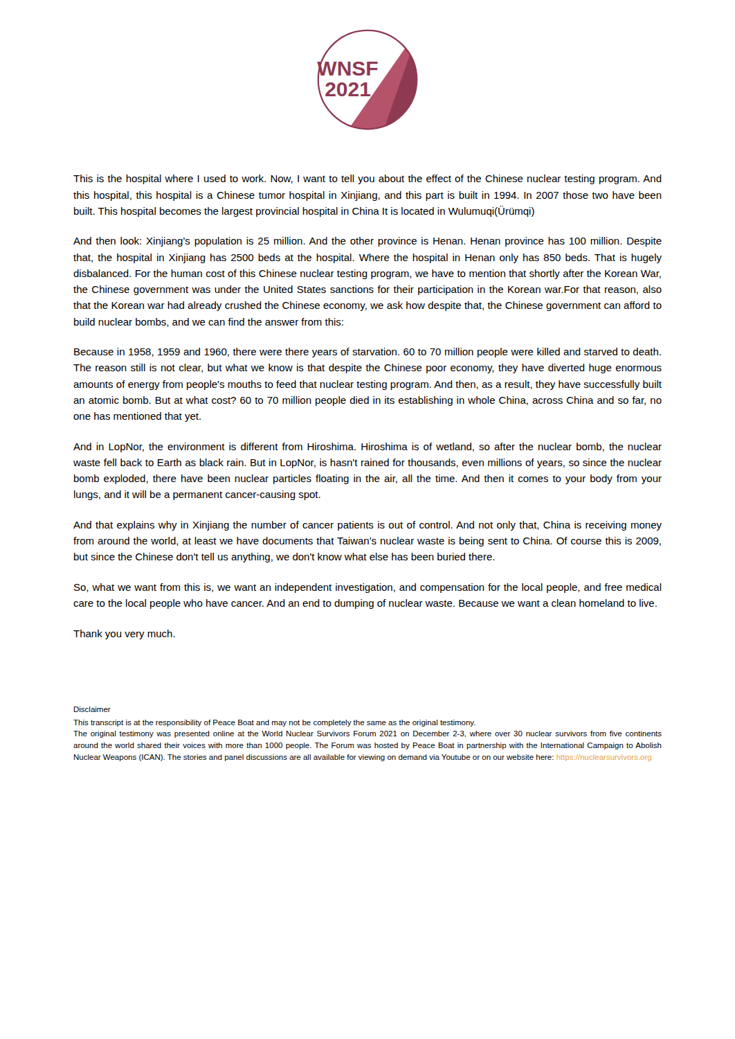WNSF 2021
This is the hospital where I used to work. Now, I want to tell you about the effect of the Chinese nuclear testing program. And this hospital, this hospital is a Chinese tumor hospital in Xinjiang, and this part is built in 1994. In 2007 those two have been built. This hospital becomes the largest provincial hospital in China It is located in Wulumuqi(Ürümqi)
And then look: Xinjiang's population is 25 million. And the other province is Henan. Henan province has 100 million. Despite that, the hospital in Xinjiang has 2500 beds at the hospital. Where the hospital in Henan only has 850 beds. That is hugely disbalanced. For the human cost of this Chinese nuclear testing program, we have to mention that shortly after the Korean War, the Chinese government was under the United States sanctions for their participation in the Korean war.For that reason, also that the Korean war had already crushed the Chinese economy, we ask how despite that, the Chinese government can afford to build nuclear bombs, and we can find the answer from this:
Because in 1958, 1959 and 1960, there were there years of starvation. 60 to 70 million people were killed and starved to death. The reason still is not clear, but what we know is that despite the Chinese poor economy, they have diverted huge enormous amounts of energy from people's mouths to feed that nuclear testing program. And then, as a result, they have successfully built an atomic bomb. But at what cost? 60 to 70 million people died in its establishing in whole China, across China and so far, no one has mentioned that yet.
And in LopNor, the environment is different from Hiroshima. Hiroshima is of wetland, so after the nuclear bomb, the nuclear waste fell back to Earth as black rain. But in LopNor, is hasn't rained for thousands, even millions of years, so since the nuclear bomb exploded, there have been nuclear particles floating in the air, all the time. And then it comes to your body from your lungs, and it will be a permanent cancer-causing spot.
And that explains why in Xinjiang the number of cancer patients is out of control. And not only that, China is receiving money from around the world, at least we have documents that Taiwan's nuclear waste is being sent to China. Of course this is 2009, but since the Chinese don't tell us anything, we don't know what else has been buried there.
So, what we want from this is, we want an independent investigation, and compensation for the local people, and free medical care to the local people who have cancer. And an end to dumping of nuclear waste. Because we want a clean homeland to live.
Thank you very much.
Disclaimer
This transcript is at the responsibility of Peace Boat and may not be completely the same as the original testimony.
The original testimony was presented online at the World Nuclear Survivors Forum 2021 on December 2-3, where over 30 nuclear survivors from five continents around the world shared their voices with more than 1000 people. The Forum was hosted by Peace Boat in partnership with the International Campaign to Abolish Nuclear Weapons (ICAN). The stories and panel discussions are all available for viewing on demand via Youtube or on our website here: https://nuclearsurvivors.org